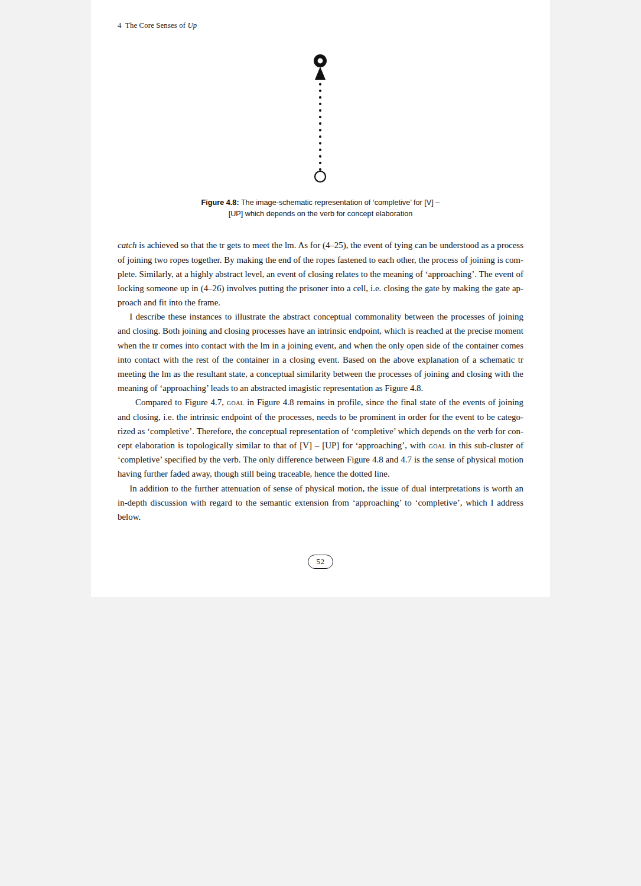4 The Core Senses of Up
Figure 4.8: The image-schematic representation of ‘completive’ for [V] – [UP] which depends on the verb for concept elaboration
catch is achieved so that the tr gets to meet the lm. As for (4–25), the event of tying can be understood as a process of joining two ropes together. By making the end of the ropes fastened to each other, the process of joining is complete. Similarly, at a highly abstract level, an event of closing relates to the meaning of ‘approaching’. The event of locking someone up in (4–26) involves putting the prisoner into a cell, i.e. closing the gate by making the gate approach and fit into the frame.
I describe these instances to illustrate the abstract conceptual commonality between the processes of joining and closing. Both joining and closing processes have an intrinsic endpoint, which is reached at the precise moment when the tr comes into contact with the lm in a joining event, and when the only open side of the container comes into contact with the rest of the container in a closing event. Based on the above explanation of a schematic tr meeting the lm as the resultant state, a conceptual similarity between the processes of joining and closing with the meaning of ‘approaching’ leads to an abstracted imagistic representation as Figure 4.8.
Compared to Figure 4.7, goal in Figure 4.8 remains in profile, since the final state of the events of joining and closing, i.e. the intrinsic endpoint of the processes, needs to be prominent in order for the event to be categorized as ‘completive’. Therefore, the conceptual representation of ‘completive’ which depends on the verb for concept elaboration is topologically similar to that of [V] – [UP] for ‘approaching’, with goal in this sub-cluster of ‘completive’ specified by the verb. The only difference between Figure 4.8 and 4.7 is the sense of physical motion having further faded away, though still being traceable, hence the dotted line.
In addition to the further attenuation of sense of physical motion, the issue of dual interpretations is worth an in-depth discussion with regard to the semantic extension from ‘approaching’ to ‘completive’, which I address below.
52